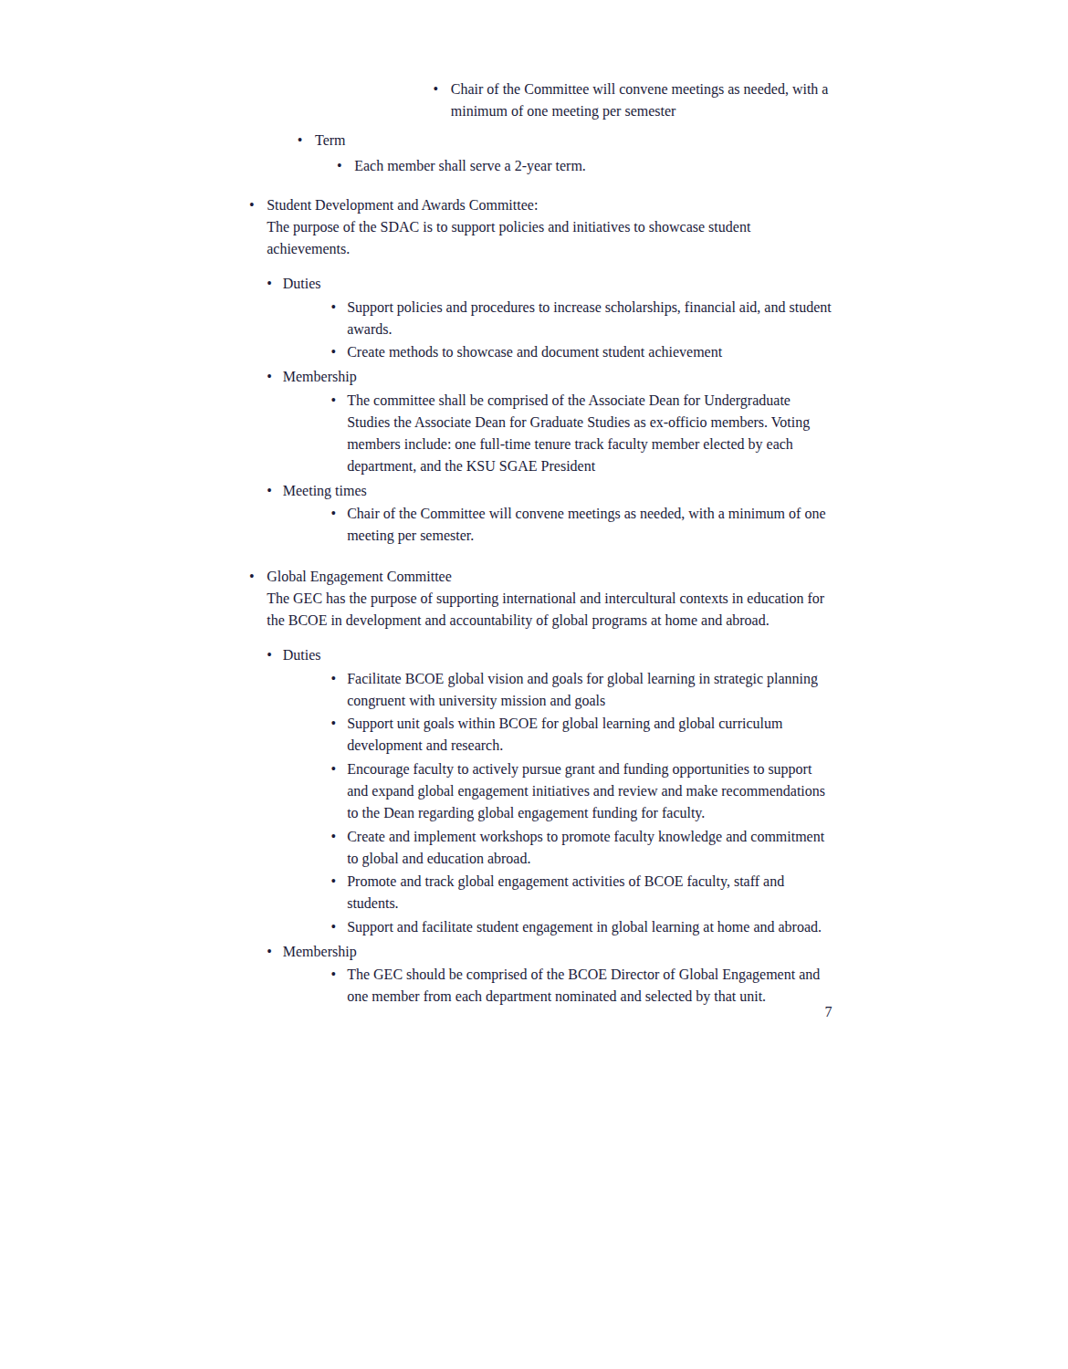Chair of the Committee will convene meetings as needed, with a minimum of one meeting per semester
Term
Each member shall serve a 2-year term.
Student Development and Awards Committee:
The purpose of the SDAC is to support policies and initiatives to showcase student achievements.
Duties
Support policies and procedures to increase scholarships, financial aid, and student awards.
Create methods to showcase and document student achievement
Membership
The committee shall be comprised of the Associate Dean for Undergraduate Studies the Associate Dean for Graduate Studies as ex-officio members. Voting members include: one full-time tenure track faculty member elected by each department, and the KSU SGAE President
Meeting times
Chair of the Committee will convene meetings as needed, with a minimum of one meeting per semester.
Global Engagement Committee
The GEC has the purpose of supporting international and intercultural contexts in education for the BCOE in development and accountability of global programs at home and abroad.
Duties
Facilitate BCOE global vision and goals for global learning in strategic planning congruent with university mission and goals
Support unit goals within BCOE for global learning and global curriculum development and research.
Encourage faculty to actively pursue grant and funding opportunities to support and expand global engagement initiatives and review and make recommendations to the Dean regarding global engagement funding for faculty.
Create and implement workshops to promote faculty knowledge and commitment to global and education abroad.
Promote and track global engagement activities of BCOE faculty, staff and students.
Support and facilitate student engagement in global learning at home and abroad.
Membership
The GEC should be comprised of the BCOE Director of Global Engagement and one member from each department nominated and selected by that unit.
7